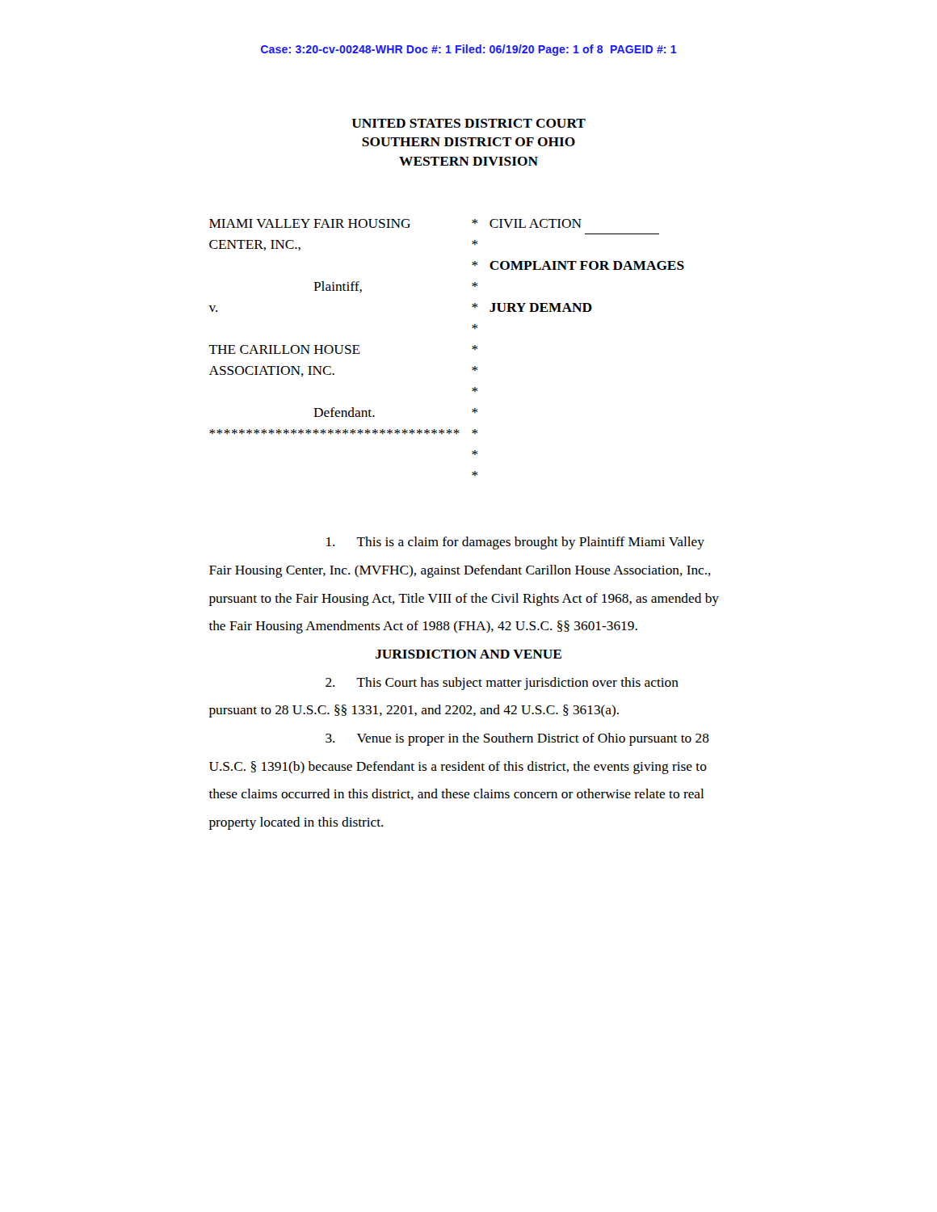Case: 3:20-cv-00248-WHR Doc #: 1 Filed: 06/19/20 Page: 1 of 8 PAGEID #: 1
UNITED STATES DISTRICT COURT
SOUTHERN DISTRICT OF OHIO
WESTERN DIVISION
| MIAMI VALLEY FAIR HOUSING CENTER, INC., | * * | CIVIL ACTION |
| | * | COMPLAINT FOR DAMAGES |
| Plaintiff, | * | |
| v. | * | JURY DEMAND |
| | * | |
| THE CARILLON HOUSE | * | |
| ASSOCIATION, INC. | * | |
| | * | |
| Defendant. | * | |
| ********************************** | * | |
| | * | |
| | * | |
1. This is a claim for damages brought by Plaintiff Miami Valley Fair Housing Center, Inc. (MVFHC), against Defendant Carillon House Association, Inc., pursuant to the Fair Housing Act, Title VIII of the Civil Rights Act of 1968, as amended by the Fair Housing Amendments Act of 1988 (FHA), 42 U.S.C. §§ 3601-3619.
JURISDICTION AND VENUE
2. This Court has subject matter jurisdiction over this action pursuant to 28 U.S.C. §§ 1331, 2201, and 2202, and 42 U.S.C. § 3613(a).
3. Venue is proper in the Southern District of Ohio pursuant to 28 U.S.C. § 1391(b) because Defendant is a resident of this district, the events giving rise to these claims occurred in this district, and these claims concern or otherwise relate to real property located in this district.